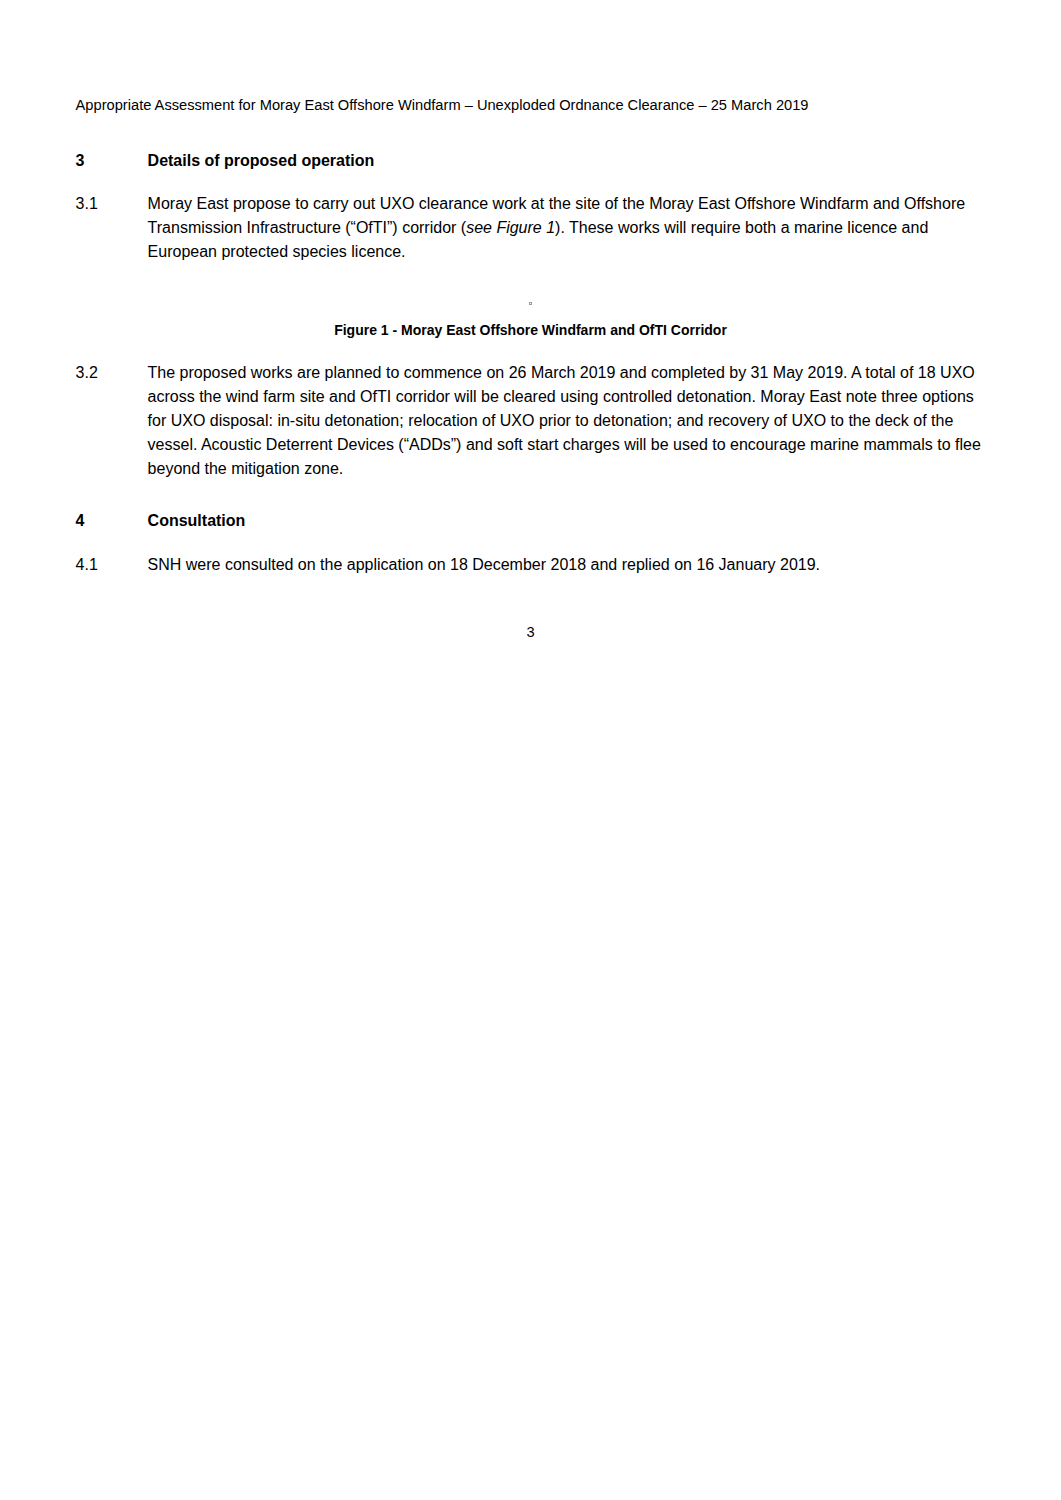Appropriate Assessment for Moray East Offshore Windfarm – Unexploded Ordnance Clearance – 25 March 2019
3 Details of proposed operation
3.1 Moray East propose to carry out UXO clearance work at the site of the Moray East Offshore Windfarm and Offshore Transmission Infrastructure (“OfTI”) corridor (see Figure 1). These works will require both a marine licence and European protected species licence.
Figure 1 - Moray East Offshore Windfarm and OfTI Corridor
3.2 The proposed works are planned to commence on 26 March 2019 and completed by 31 May 2019. A total of 18 UXO across the wind farm site and OfTI corridor will be cleared using controlled detonation. Moray East note three options for UXO disposal: in-situ detonation; relocation of UXO prior to detonation; and recovery of UXO to the deck of the vessel. Acoustic Deterrent Devices (“ADDs”) and soft start charges will be used to encourage marine mammals to flee beyond the mitigation zone.
4 Consultation
4.1 SNH were consulted on the application on 18 December 2018 and replied on 16 January 2019.
3